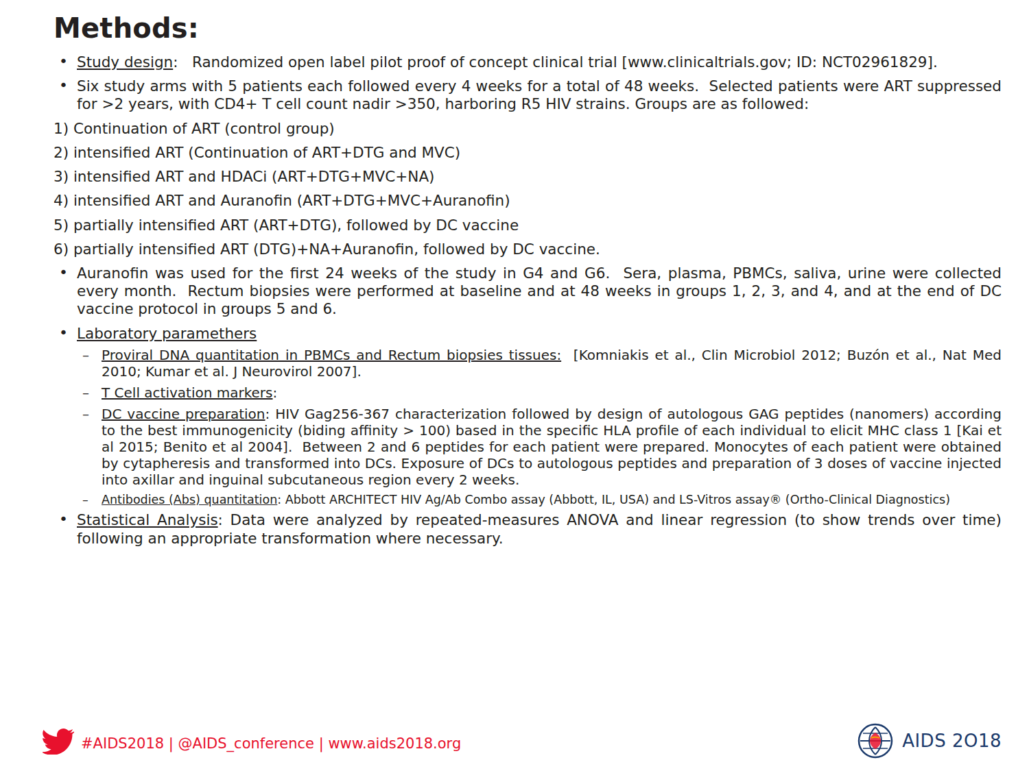Methods:
Study design: Randomized open label pilot proof of concept clinical trial [www.clinicaltrials.gov; ID: NCT02961829].
Six study arms with 5 patients each followed every 4 weeks for a total of 48 weeks. Selected patients were ART suppressed for >2 years, with CD4+ T cell count nadir >350, harboring R5 HIV strains. Groups are as followed:
1) Continuation of ART (control group)
2) intensified ART (Continuation of ART+DTG and MVC)
3) intensified ART and HDACi (ART+DTG+MVC+NA)
4) intensified ART and Auranofin (ART+DTG+MVC+Auranofin)
5) partially intensified ART (ART+DTG), followed by DC vaccine
6) partially intensified ART (DTG)+NA+Auranofin, followed by DC vaccine.
Auranofin was used for the first 24 weeks of the study in G4 and G6. Sera, plasma, PBMCs, saliva, urine were collected every month. Rectum biopsies were performed at baseline and at 48 weeks in groups 1, 2, 3, and 4, and at the end of DC vaccine protocol in groups 5 and 6.
Laboratory paramethers
Proviral DNA quantitation in PBMCs and Rectum biopsies tissues: [Komniakis et al., Clin Microbiol 2012; Buzón et al., Nat Med 2010; Kumar et al. J Neurovirol 2007].
T Cell activation markers:
DC vaccine preparation: HIV Gag256-367 characterization followed by design of autologous GAG peptides (nanomers) according to the best immunogenicity (biding affinity > 100) based in the specific HLA profile of each individual to elicit MHC class 1 [Kai et al 2015; Benito et al 2004]. Between 2 and 6 peptides for each patient were prepared. Monocytes of each patient were obtained by cytapheresis and transformed into DCs. Exposure of DCs to autologous peptides and preparation of 3 doses of vaccine injected into axillar and inguinal subcutaneous region every 2 weeks.
Antibodies (Abs) quantitation: Abbott ARCHITECT HIV Ag/Ab Combo assay (Abbott, IL, USA) and LS-Vitros assay® (Ortho-Clinical Diagnostics)
Statistical Analysis: Data were analyzed by repeated-measures ANOVA and linear regression (to show trends over time) following an appropriate transformation where necessary.
#AIDS2018 | @AIDS_conference | www.aids2018.org
AIDS 2O18